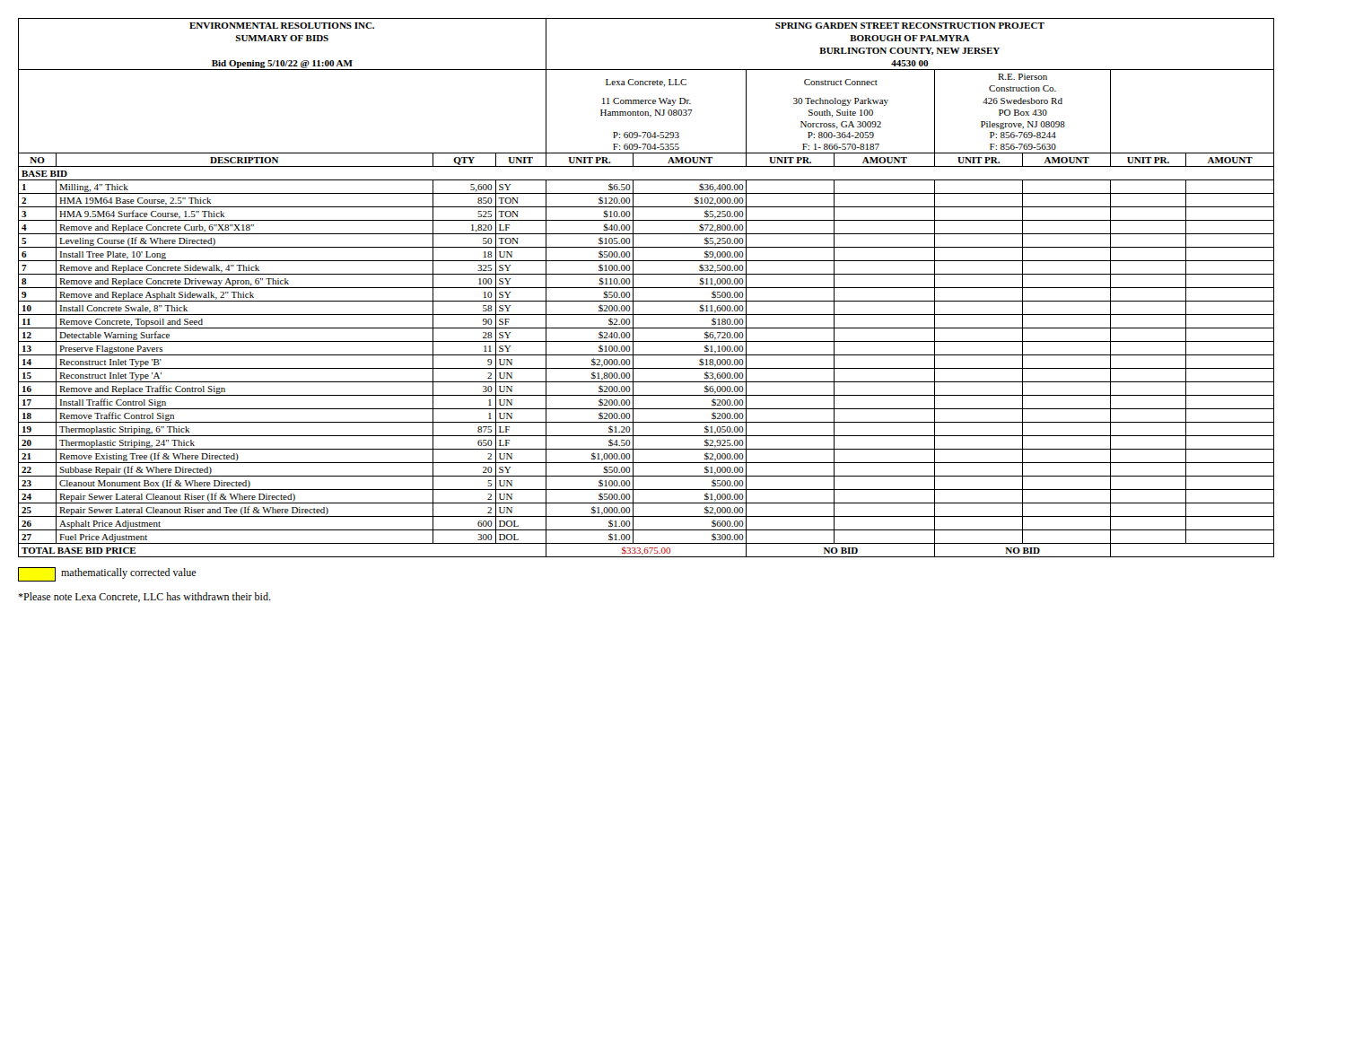| ENVIRONMENTAL RESOLUTIONS INC. | SPRING GARDEN STREET RECONSTRUCTION PROJECT |
| SUMMARY OF BIDS | BOROUGH OF PALMYRA |
| | BURLINGTON COUNTY, NEW JERSEY |
| Bid Opening 5/10/22 @ 11:00 AM | 44530 00 |
| | Lexa Concrete, LLC | Construct Connect | R.E. Pierson Construction Co. | |
| | 11 Commerce Way Dr. Hammonton, NJ 08037 P: 609-704-5293 F: 609-704-5355 | 30 Technology Parkway South, Suite 100 Norcross, GA 30092 P: 800-364-2059 F: 1- 866-570-8187 | 426 Swedesboro Rd PO Box 430 Pilesgrove, NJ 08098 P: 856-769-8244 F: 856-769-5630 | |
| NO | DESCRIPTION | QTY | UNIT | UNIT PR. | AMOUNT | UNIT PR. | AMOUNT | UNIT PR. | AMOUNT | UNIT PR. | AMOUNT |
| BASE BID |
| 1 | Milling, 4" Thick | 5,600 | SY | $6.50 | $36,400.00 | | | | | | |
| 2 | HMA 19M64 Base Course, 2.5" Thick | 850 | TON | $120.00 | $102,000.00 | | | | | | |
| 3 | HMA 9.5M64 Surface Course, 1.5" Thick | 525 | TON | $10.00 | $5,250.00 | | | | | | |
| 4 | Remove and Replace Concrete Curb, 6"X8"X18" | 1,820 | LF | $40.00 | $72,800.00 | | | | | | |
| 5 | Leveling Course (If & Where Directed) | 50 | TON | $105.00 | $5,250.00 | | | | | | |
| 6 | Install Tree Plate, 10' Long | 18 | UN | $500.00 | $9,000.00 | | | | | | |
| 7 | Remove and Replace Concrete Sidewalk, 4" Thick | 325 | SY | $100.00 | $32,500.00 | | | | | | |
| 8 | Remove and Replace Concrete Driveway Apron, 6" Thick | 100 | SY | $110.00 | $11,000.00 | | | | | | |
| 9 | Remove and Replace Asphalt Sidewalk, 2" Thick | 10 | SY | $50.00 | $500.00 | | | | | | |
| 10 | Install Concrete Swale, 8" Thick | 58 | SY | $200.00 | $11,600.00 | | | | | | |
| 11 | Remove Concrete, Topsoil and Seed | 90 | SF | $2.00 | $180.00 | | | | | | |
| 12 | Detectable Warning Surface | 28 | SY | $240.00 | $6,720.00 | | | | | | |
| 13 | Preserve Flagstone Pavers | 11 | SY | $100.00 | $1,100.00 | | | | | | |
| 14 | Reconstruct Inlet Type 'B' | 9 | UN | $2,000.00 | $18,000.00 | | | | | | |
| 15 | Reconstruct Inlet Type 'A' | 2 | UN | $1,800.00 | $3,600.00 | | | | | | |
| 16 | Remove and Replace Traffic Control Sign | 30 | UN | $200.00 | $6,000.00 | | | | | | |
| 17 | Install Traffic Control Sign | 1 | UN | $200.00 | $200.00 | | | | | | |
| 18 | Remove Traffic Control Sign | 1 | UN | $200.00 | $200.00 | | | | | | |
| 19 | Thermoplastic Striping, 6" Thick | 875 | LF | $1.20 | $1,050.00 | | | | | | |
| 20 | Thermoplastic Striping, 24" Thick | 650 | LF | $4.50 | $2,925.00 | | | | | | |
| 21 | Remove Existing Tree (If & Where Directed) | 2 | UN | $1,000.00 | $2,000.00 | | | | | | |
| 22 | Subbase Repair (If & Where Directed) | 20 | SY | $50.00 | $1,000.00 | | | | | | |
| 23 | Cleanout Monument Box (If & Where Directed) | 5 | UN | $100.00 | $500.00 | | | | | | |
| 24 | Repair Sewer Lateral Cleanout Riser (If & Where Directed) | 2 | UN | $500.00 | $1,000.00 | | | | | | |
| 25 | Repair Sewer Lateral Cleanout Riser and Tee (If & Where Directed) | 2 | UN | $1,000.00 | $2,000.00 | | | | | | |
| 26 | Asphalt Price Adjustment | 600 | DOL | $1.00 | $600.00 | | | | | | |
| 27 | Fuel Price Adjustment | 300 | DOL | $1.00 | $300.00 | | | | | | |
| TOTAL BASE BID PRICE | $333,675.00 | NO BID | NO BID | |
mathematically corrected value
*Please note Lexa Concrete, LLC has withdrawn their bid.